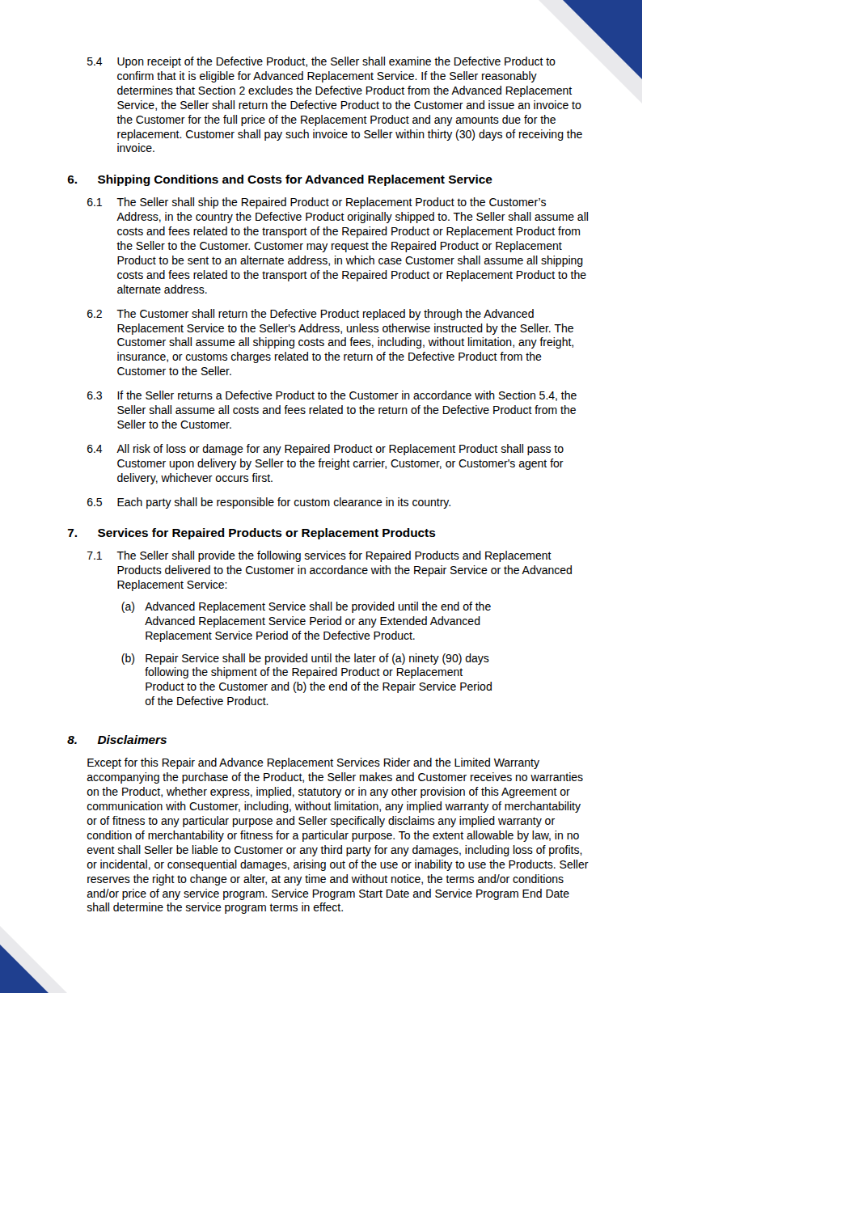5.4
Upon receipt of the Defective Product, the Seller shall examine the Defective Product to confirm that it is eligible for Advanced Replacement Service. If the Seller reasonably determines that Section 2 excludes the Defective Product from the Advanced Replacement Service, the Seller shall return the Defective Product to the Customer and issue an invoice to the Customer for the full price of the Replacement Product and any amounts due for the replacement. Customer shall pay such invoice to Seller within thirty (30) days of receiving the invoice.
6. Shipping Conditions and Costs for Advanced Replacement Service
6.1
The Seller shall ship the Repaired Product or Replacement Product to the Customer’s Address, in the country the Defective Product originally shipped to. The Seller shall assume all costs and fees related to the transport of the Repaired Product or Replacement Product from the Seller to the Customer. Customer may request the Repaired Product or Replacement Product to be sent to an alternate address, in which case Customer shall assume all shipping costs and fees related to the transport of the Repaired Product or Replacement Product to the alternate address.
6.2
The Customer shall return the Defective Product replaced by through the Advanced Replacement Service to the Seller's Address, unless otherwise instructed by the Seller. The Customer shall assume all shipping costs and fees, including, without limitation, any freight, insurance, or customs charges related to the return of the Defective Product from the Customer to the Seller.
6.3
If the Seller returns a Defective Product to the Customer in accordance with Section 5.4, the Seller shall assume all costs and fees related to the return of the Defective Product from the Seller to the Customer.
6.4
All risk of loss or damage for any Repaired Product or Replacement Product shall pass to Customer upon delivery by Seller to the freight carrier, Customer, or Customer's agent for delivery, whichever occurs first.
6.5
Each party shall be responsible for custom clearance in its country.
7. Services for Repaired Products or Replacement Products
7.1
The Seller shall provide the following services for Repaired Products and Replacement Products delivered to the Customer in accordance with the Repair Service or the Advanced Replacement Service:
(a)
Advanced Replacement Service shall be provided until the end of the Advanced Replacement Service Period or any Extended Advanced Replacement Service Period of the Defective Product.
(b)
Repair Service shall be provided until the later of (a) ninety (90) days following the shipment of the Repaired Product or Replacement Product to the Customer and (b) the end of the Repair Service Period of the Defective Product.
8. Disclaimers
Except for this Repair and Advance Replacement Services Rider and the Limited Warranty accompanying the purchase of the Product, the Seller makes and Customer receives no warranties on the Product, whether express, implied, statutory or in any other provision of this Agreement or communication with Customer, including, without limitation, any implied warranty of merchantability or of fitness to any particular purpose and Seller specifically disclaims any implied warranty or condition of merchantability or fitness for a particular purpose. To the extent allowable by law, in no event shall Seller be liable to Customer or any third party for any damages, including loss of profits, or incidental, or consequential damages, arising out of the use or inability to use the Products. Seller reserves the right to change or alter, at any time and without notice, the terms and/or conditions and/or price of any service program. Service Program Start Date and Service Program End Date shall determine the service program terms in effect.